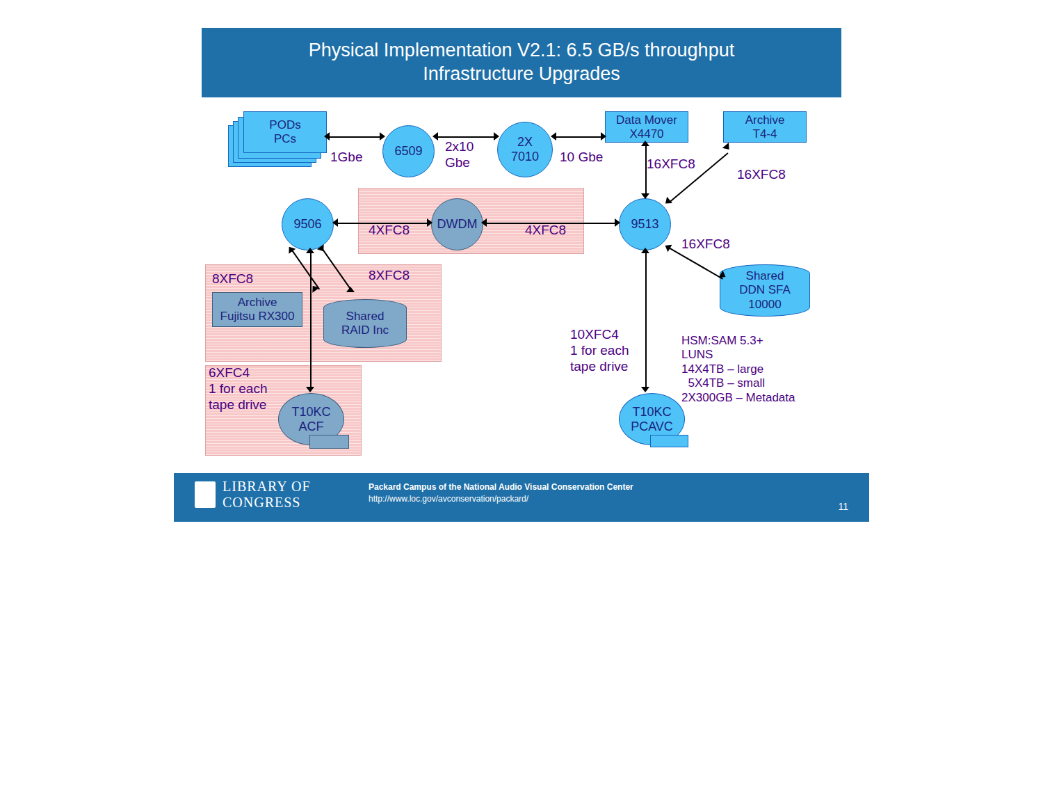Physical Implementation V2.1: 6.5 GB/s throughput
Infrastructure Upgrades
PODs
PCs
6509
2X
7010
Data Mover
X4470
Archive
T4-4
9506
DWDM
9513
Shared
DDN SFA
10000
Archive
Fujitsu RX300
Shared
RAID Inc
T10KC
ACF
T10KC
PCAVC
1Gbe
2x10
Gbe
10 Gbe
16XFC8
16XFC8
4XFC8
4XFC8
16XFC8
8XFC8
8XFC8
6XFC4
1 for each
tape drive
10XFC4
1 for each
tape drive
HSM:SAM 5.3+
LUNS
14X4TB – large
5X4TB – small
2X300GB – Metadata
LIBRARY OF
CONGRESS
Packard Campus of the National Audio Visual Conservation Center
http://www.loc.gov/avconservation/packard/
11